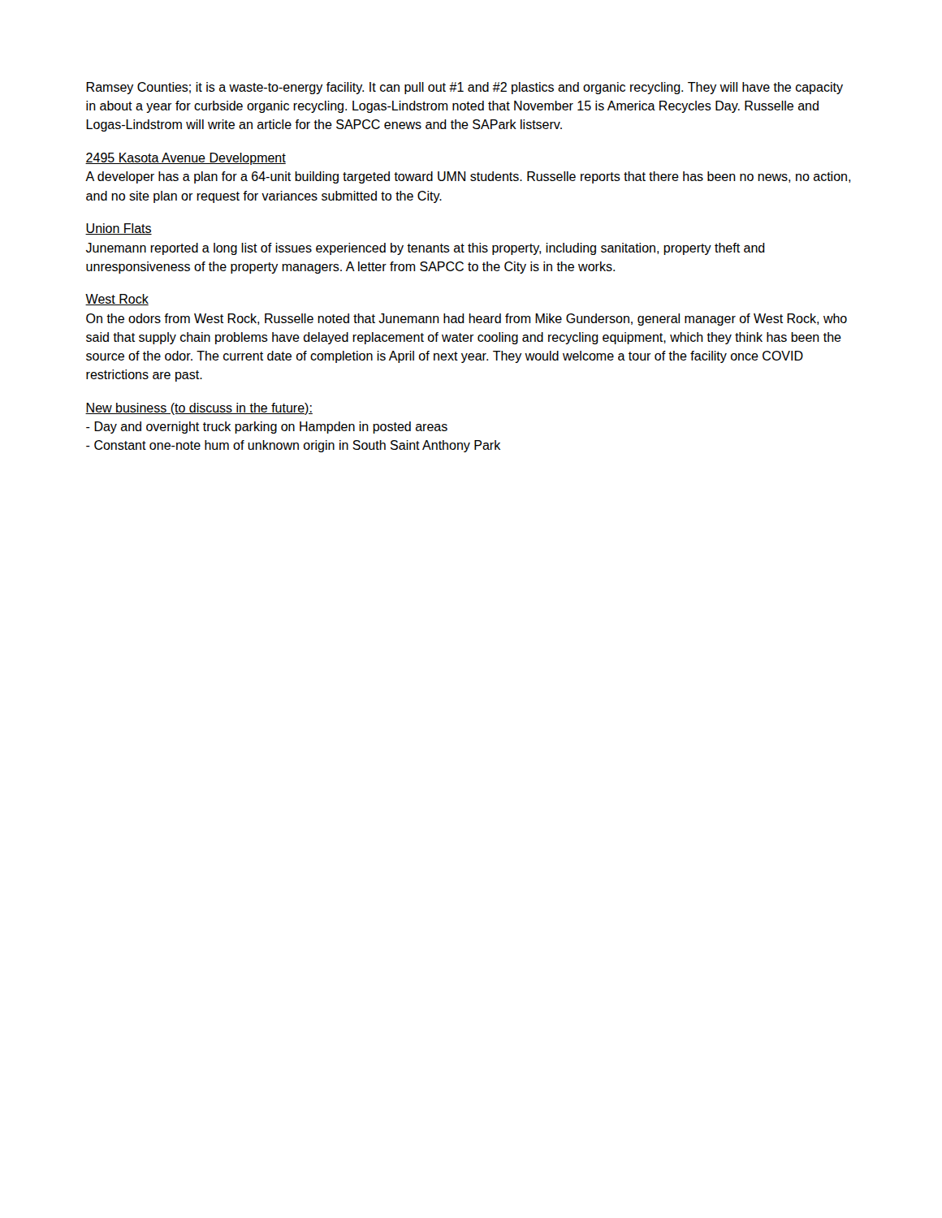Ramsey Counties; it is a waste-to-energy facility. It can pull out #1 and #2 plastics and organic recycling. They will have the capacity in about a year for curbside organic recycling. Logas-Lindstrom noted that November 15 is America Recycles Day. Russelle and Logas-Lindstrom will write an article for the SAPCC enews and the SAPark listserv.
2495 Kasota Avenue Development
A developer has a plan for a 64-unit building targeted toward UMN students. Russelle reports that there has been no news, no action, and no site plan or request for variances submitted to the City.
Union Flats
Junemann reported a long list of issues experienced by tenants at this property, including sanitation, property theft and unresponsiveness of the property managers. A letter from SAPCC to the City is in the works.
West Rock
On the odors from West Rock, Russelle noted that Junemann had heard from Mike Gunderson, general manager of West Rock, who said that supply chain problems have delayed replacement of water cooling and recycling equipment, which they think has been the source of the odor. The current date of completion is April of next year. They would welcome a tour of the facility once COVID restrictions are past.
New business (to discuss in the future):
Day and overnight truck parking on Hampden in posted areas
Constant one-note hum of unknown origin in South Saint Anthony Park